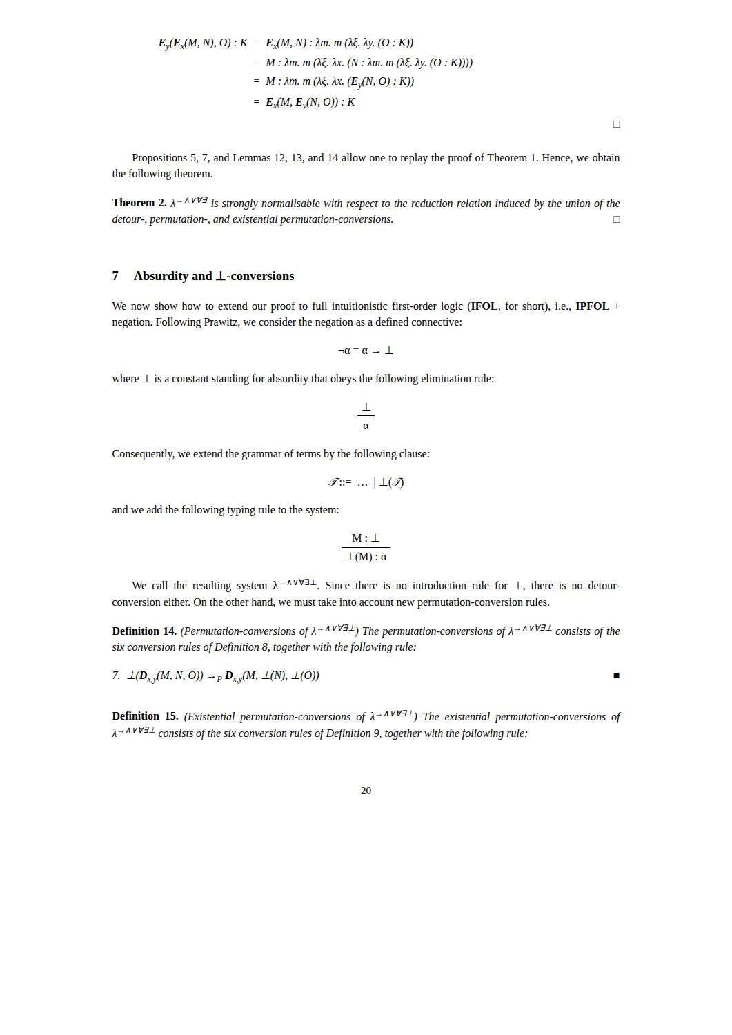| E y ( E x (M, N), O) : K | = | E x (M, N) : λm. m (λξ. λy. (O : K)) |
| | = | M : λm. m (λξ. λx. (N : λm. m (λξ. λy. (O : K)))) |
| | = | M : λm. m (λξ. λx. ( E y (N, O) : K)) |
| | = | E x (M, E y (N, O)) : K |
□
Propositions 5, 7, and Lemmas 12, 13, and 14 allow one to replay the proof of Theorem 1. Hence, we obtain the following theorem.
Theorem 2. λ→∧∨∀∃ is strongly normalisable with respect to the reduction relation induced by the union of the detour-, permutation-, and existential permutation-conversions. □
7 Absurdity and ⊥-conversions
We now show how to extend our proof to full intuitionistic first-order logic (IFOL, for short), i.e., IPFOL + negation. Following Prawitz, we consider the negation as a defined connective:
¬α = α → ⊥
where ⊥ is a constant standing for absurdity that obeys the following elimination rule:
⊥α
Consequently, we extend the grammar of terms by the following clause:
𝒯 ::= … | ⊥(𝒯)
and we add the following typing rule to the system:
M : ⊥⊥(M) : α
We call the resulting system λ→∧∨∀∃⊥. Since there is no introduction rule for ⊥, there is no detour-conversion either. On the other hand, we must take into account new permutation-conversion rules.
Definition 14. (Permutation-conversions of λ→∧∨∀∃⊥) The permutation-conversions of λ→∧∨∀∃⊥ consists of the six conversion rules of Definition 8, together with the following rule:
7. ⊥(Dx,y(M, N, O)) →P Dx,y(M, ⊥(N), ⊥(O)) ■
Definition 15. (Existential permutation-conversions of λ→∧∨∀∃⊥) The existential permutation-conversions of λ→∧∨∀∃⊥ consists of the six conversion rules of Definition 9, together with the following rule:
20